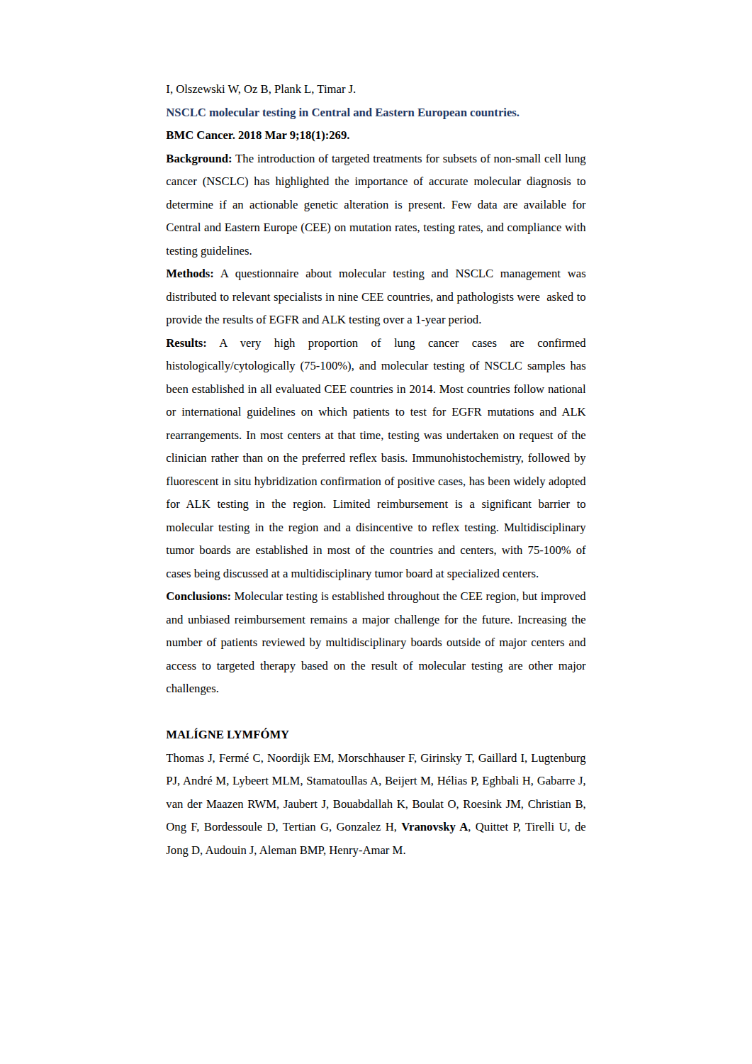I, Olszewski W, Oz B, Plank L, Timar J.
NSCLC molecular testing in Central and Eastern European countries.
BMC Cancer. 2018 Mar 9;18(1):269.
Background: The introduction of targeted treatments for subsets of non-small cell lung cancer (NSCLC) has highlighted the importance of accurate molecular diagnosis to determine if an actionable genetic alteration is present. Few data are available for Central and Eastern Europe (CEE) on mutation rates, testing rates, and compliance with testing guidelines.
Methods: A questionnaire about molecular testing and NSCLC management was distributed to relevant specialists in nine CEE countries, and pathologists were asked to provide the results of EGFR and ALK testing over a 1-year period.
Results: A very high proportion of lung cancer cases are confirmed histologically/cytologically (75-100%), and molecular testing of NSCLC samples has been established in all evaluated CEE countries in 2014. Most countries follow national or international guidelines on which patients to test for EGFR mutations and ALK rearrangements. In most centers at that time, testing was undertaken on request of the clinician rather than on the preferred reflex basis. Immunohistochemistry, followed by fluorescent in situ hybridization confirmation of positive cases, has been widely adopted for ALK testing in the region. Limited reimbursement is a significant barrier to molecular testing in the region and a disincentive to reflex testing. Multidisciplinary tumor boards are established in most of the countries and centers, with 75-100% of cases being discussed at a multidisciplinary tumor board at specialized centers.
Conclusions: Molecular testing is established throughout the CEE region, but improved and unbiased reimbursement remains a major challenge for the future. Increasing the number of patients reviewed by multidisciplinary boards outside of major centers and access to targeted therapy based on the result of molecular testing are other major challenges.
MALÍGNE LYMFÓMY
Thomas J, Fermé C, Noordijk EM, Morschhauser F, Girinsky T, Gaillard I, Lugtenburg PJ, André M, Lybeert MLM, Stamatoullas A, Beijert M, Hélias P, Eghbali H, Gabarre J, van der Maazen RWM, Jaubert J, Bouabdallah K, Boulat O, Roesink JM, Christian B, Ong F, Bordessoule D, Tertian G, Gonzalez H, Vranovsky A, Quittet P, Tirelli U, de Jong D, Audouin J, Aleman BMP, Henry-Amar M.